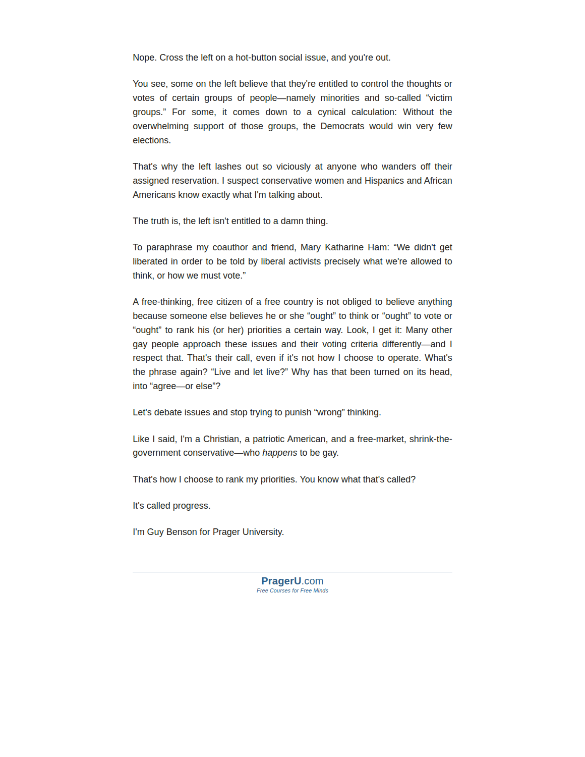Nope. Cross the left on a hot-button social issue, and you're out.
You see, some on the left believe that they're entitled to control the thoughts or votes of certain groups of people—namely minorities and so-called “victim groups.” For some, it comes down to a cynical calculation: Without the overwhelming support of those groups, the Democrats would win very few elections.
That's why the left lashes out so viciously at anyone who wanders off their assigned reservation. I suspect conservative women and Hispanics and African Americans know exactly what I'm talking about.
The truth is, the left isn't entitled to a damn thing.
To paraphrase my coauthor and friend, Mary Katharine Ham: “We didn't get liberated in order to be told by liberal activists precisely what we're allowed to think, or how we must vote.”
A free-thinking, free citizen of a free country is not obliged to believe anything because someone else believes he or she “ought” to think or “ought” to vote or “ought” to rank his (or her) priorities a certain way. Look, I get it: Many other gay people approach these issues and their voting criteria differently—and I respect that. That's their call, even if it's not how I choose to operate. What's the phrase again? “Live and let live?” Why has that been turned on its head, into “agree—or else”?
Let's debate issues and stop trying to punish “wrong” thinking.
Like I said, I'm a Christian, a patriotic American, and a free-market, shrink-the-government conservative—who happens to be gay.
That's how I choose to rank my priorities. You know what that's called?
It's called progress.
I'm Guy Benson for Prager University.
Prager U.com
Free Courses for Free Minds